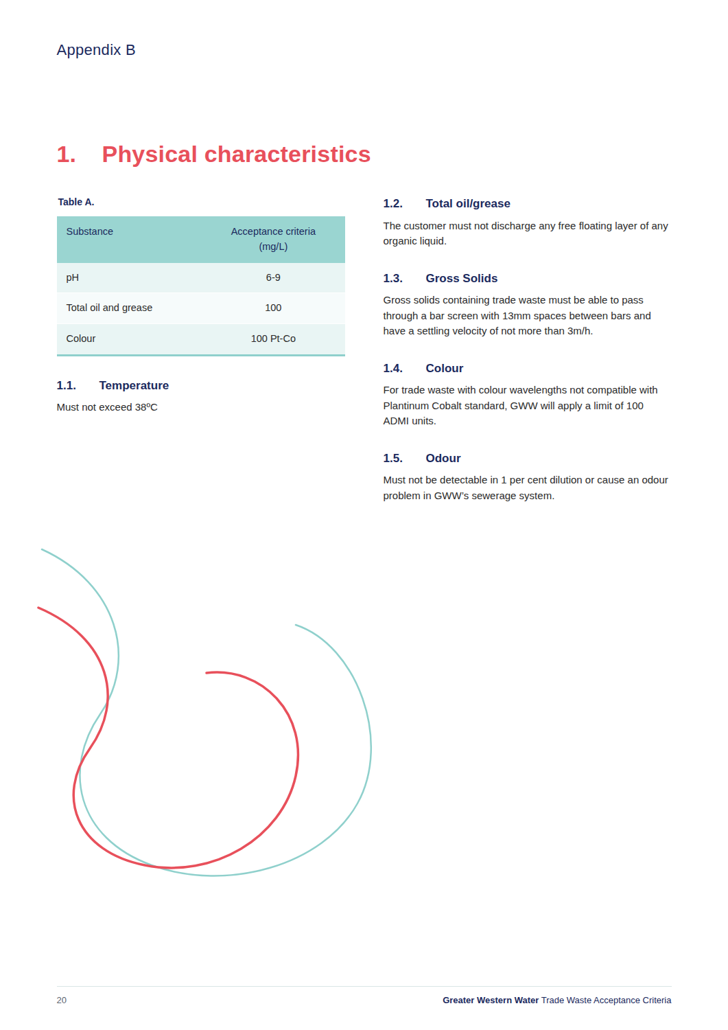Appendix B
1. Physical characteristics
Table A.
| Substance | Acceptance criteria (mg/L) |
| --- | --- |
| pH | 6-9 |
| Total oil and grease | 100 |
| Colour | 100 Pt-Co |
1.1. Temperature
Must not exceed 38ºC
1.2. Total oil/grease
The customer must not discharge any free floating layer of any organic liquid.
1.3. Gross Solids
Gross solids containing trade waste must be able to pass through a bar screen with 13mm spaces between bars and have a settling velocity of not more than 3m/h.
1.4. Colour
For trade waste with colour wavelengths not compatible with Plantinum Cobalt standard, GWW will apply a limit of 100 ADMI units.
1.5. Odour
Must not be detectable in 1 per cent dilution or cause an odour problem in GWW’s sewerage system.
20
Greater Western Water Trade Waste Acceptance Criteria